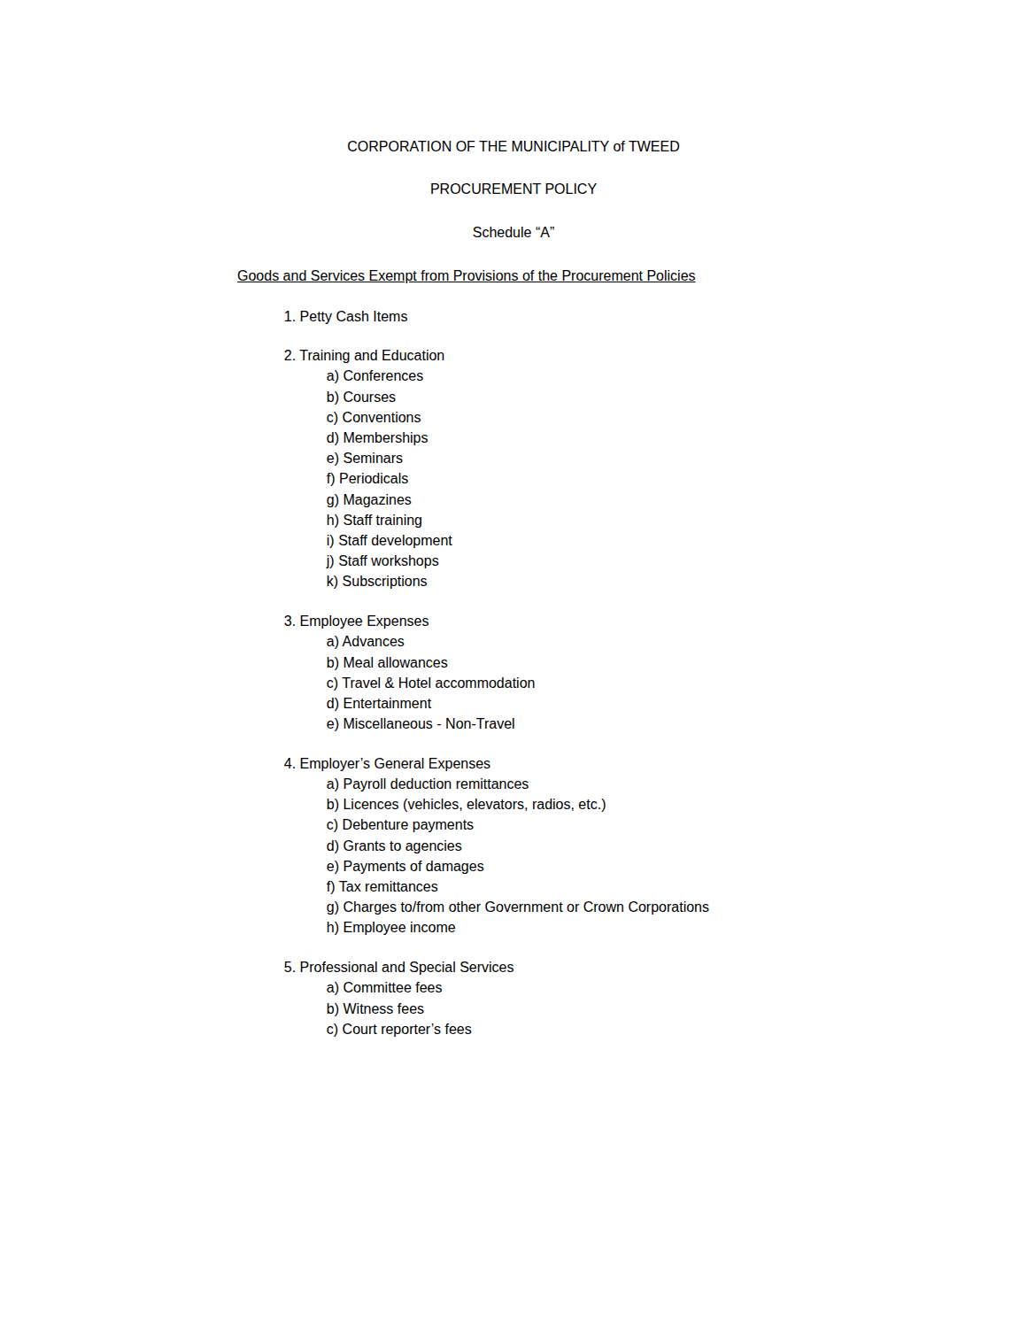CORPORATION OF THE MUNICIPALITY of TWEED
PROCUREMENT POLICY
Schedule “A”
Goods and Services Exempt from Provisions of the Procurement Policies
1. Petty Cash Items
2. Training and Education
a) Conferences
b) Courses
c) Conventions
d) Memberships
e) Seminars
f) Periodicals
g) Magazines
h) Staff training
i) Staff development
j) Staff workshops
k) Subscriptions
3. Employee Expenses
a) Advances
b) Meal allowances
c) Travel & Hotel accommodation
d) Entertainment
e) Miscellaneous - Non-Travel
4. Employer’s General Expenses
a) Payroll deduction remittances
b) Licences (vehicles, elevators, radios, etc.)
c) Debenture payments
d) Grants to agencies
e) Payments of damages
f) Tax remittances
g) Charges to/from other Government or Crown Corporations
h) Employee income
5. Professional and Special Services
a) Committee fees
b) Witness fees
c) Court reporter’s fees